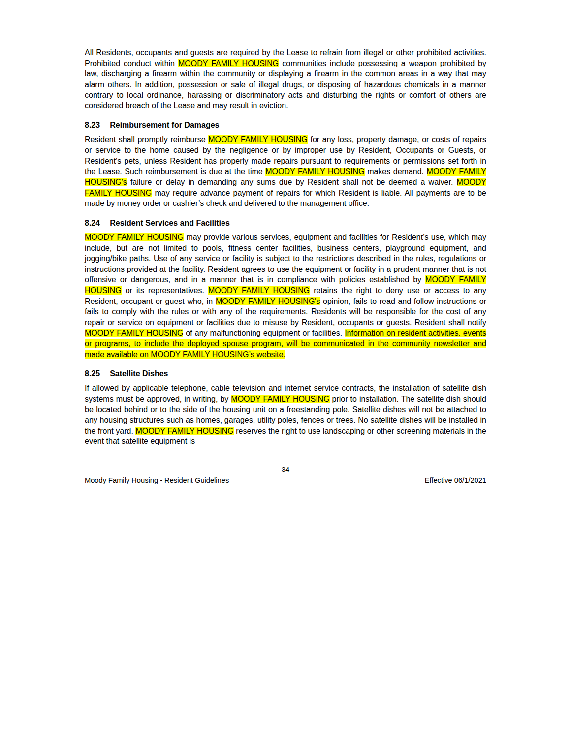All Residents, occupants and guests are required by the Lease to refrain from illegal or other prohibited activities. Prohibited conduct within MOODY FAMILY HOUSING communities include possessing a weapon prohibited by law, discharging a firearm within the community or displaying a firearm in the common areas in a way that may alarm others. In addition, possession or sale of illegal drugs, or disposing of hazardous chemicals in a manner contrary to local ordinance, harassing or discriminatory acts and disturbing the rights or comfort of others are considered breach of the Lease and may result in eviction.
8.23 Reimbursement for Damages
Resident shall promptly reimburse MOODY FAMILY HOUSING for any loss, property damage, or costs of repairs or service to the home caused by the negligence or by improper use by Resident, Occupants or Guests, or Resident's pets, unless Resident has properly made repairs pursuant to requirements or permissions set forth in the Lease. Such reimbursement is due at the time MOODY FAMILY HOUSING makes demand. MOODY FAMILY HOUSING's failure or delay in demanding any sums due by Resident shall not be deemed a waiver. MOODY FAMILY HOUSING may require advance payment of repairs for which Resident is liable. All payments are to be made by money order or cashier’s check and delivered to the management office.
8.24 Resident Services and Facilities
MOODY FAMILY HOUSING may provide various services, equipment and facilities for Resident’s use, which may include, but are not limited to pools, fitness center facilities, business centers, playground equipment, and jogging/bike paths. Use of any service or facility is subject to the restrictions described in the rules, regulations or instructions provided at the facility. Resident agrees to use the equipment or facility in a prudent manner that is not offensive or dangerous, and in a manner that is in compliance with policies established by MOODY FAMILY HOUSING or its representatives. MOODY FAMILY HOUSING retains the right to deny use or access to any Resident, occupant or guest who, in MOODY FAMILY HOUSING's opinion, fails to read and follow instructions or fails to comply with the rules or with any of the requirements. Residents will be responsible for the cost of any repair or service on equipment or facilities due to misuse by Resident, occupants or guests. Resident shall notify MOODY FAMILY HOUSING of any malfunctioning equipment or facilities. Information on resident activities, events or programs, to include the deployed spouse program, will be communicated in the community newsletter and made available on MOODY FAMILY HOUSING’s website.
8.25 Satellite Dishes
If allowed by applicable telephone, cable television and internet service contracts, the installation of satellite dish systems must be approved, in writing, by MOODY FAMILY HOUSING prior to installation. The satellite dish should be located behind or to the side of the housing unit on a freestanding pole. Satellite dishes will not be attached to any housing structures such as homes, garages, utility poles, fences or trees. No satellite dishes will be installed in the front yard. MOODY FAMILY HOUSING reserves the right to use landscaping or other screening materials in the event that satellite equipment is
34
Moody Family Housing - Resident Guidelines Effective 06/1/2021